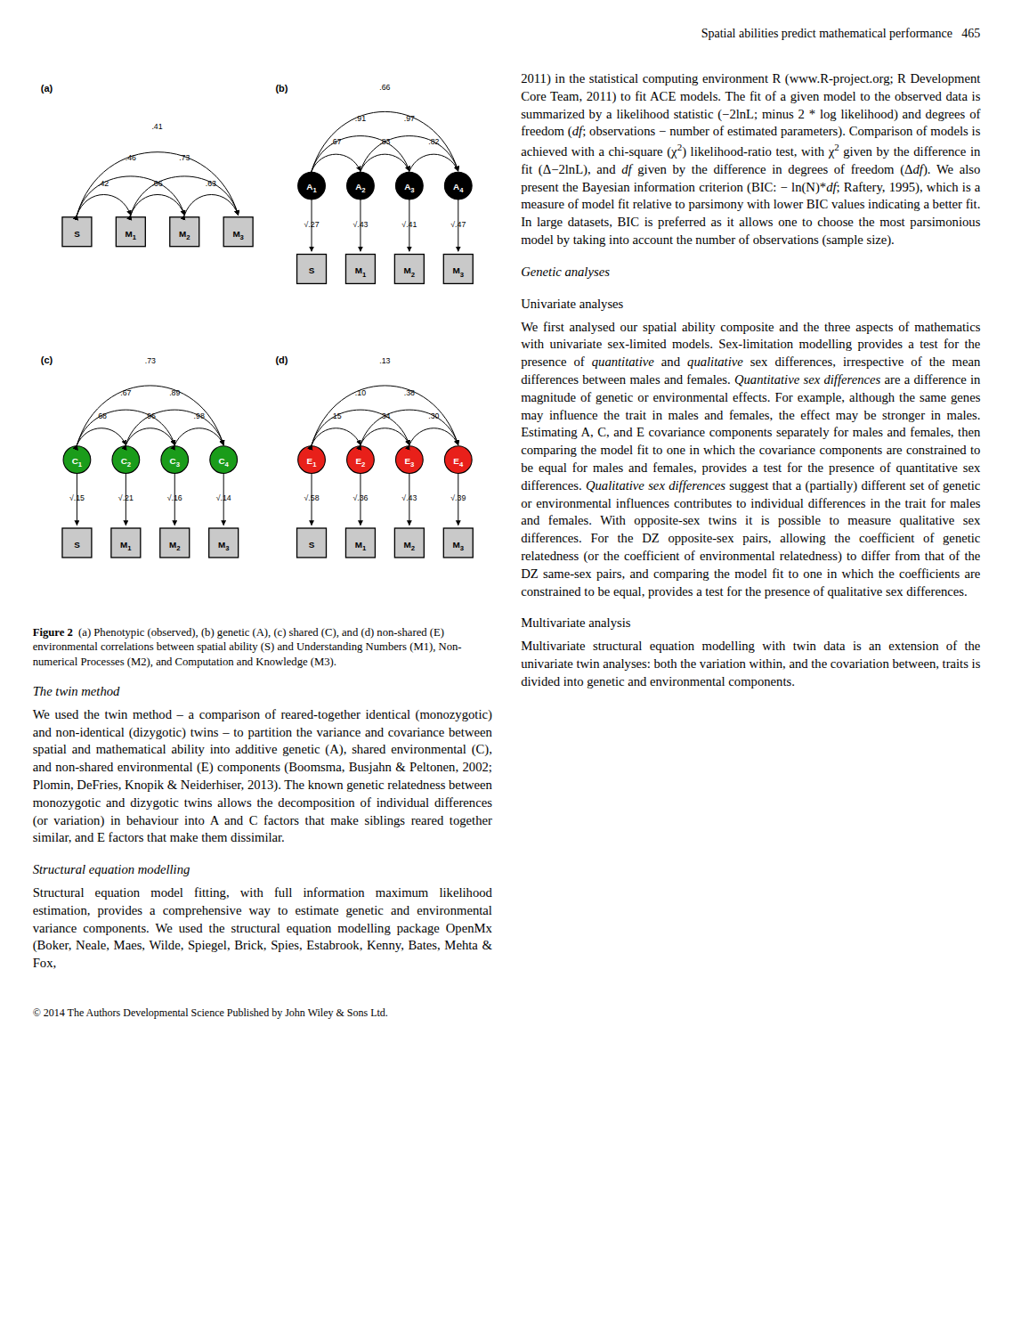Spatial abilities predict mathematical performance 465
(a) S M1 M2 M3 .42 .66 .63 .46 .73 .41 (b) A1 A2 A3 A4 .67 .83 .82 .91 .97 .66 √.27 √.43 √.41 √.47 S M1 M2 M3 (c) C1 C2 C3 C4 .68 .96 .98 .67 .89 .73 √.15 √.21 √.16 √.14 S M1 M2 M3 (d) E1 E2 E3 E4 .15 .34 .30 .10 .38 .13 √.58 √.36 √.43 √.39 S M1 M2 M3
Figure 2 (a) Phenotypic (observed), (b) genetic (A), (c) shared (C), and (d) non-shared (E) environmental correlations between spatial ability (S) and Understanding Numbers (M1), Non-numerical Processes (M2), and Computation and Knowledge (M3).
The twin method
We used the twin method – a comparison of reared-together identical (monozygotic) and non-identical (dizygotic) twins – to partition the variance and covariance between spatial and mathematical ability into additive genetic (A), shared environmental (C), and non-shared environmental (E) components (Boomsma, Busjahn & Peltonen, 2002; Plomin, DeFries, Knopik & Neiderhiser, 2013). The known genetic relatedness between monozygotic and dizygotic twins allows the decomposition of individual differences (or variation) in behaviour into A and C factors that make siblings reared together similar, and E factors that make them dissimilar.
Structural equation modelling
Structural equation model fitting, with full information maximum likelihood estimation, provides a comprehensive way to estimate genetic and environmental variance components. We used the structural equation modelling package OpenMx (Boker, Neale, Maes, Wilde, Spiegel, Brick, Spies, Estabrook, Kenny, Bates, Mehta & Fox,
2011) in the statistical computing environment R (www.R-project.org; R Development Core Team, 2011) to fit ACE models. The fit of a given model to the observed data is summarized by a likelihood statistic (−2lnL; minus 2 * log likelihood) and degrees of freedom (df; observations − number of estimated parameters). Comparison of models is achieved with a chi-square (χ2) likelihood-ratio test, with χ2 given by the difference in fit (Δ−2lnL), and df given by the difference in degrees of freedom (Δdf). We also present the Bayesian information criterion (BIC: − ln(N)*df; Raftery, 1995), which is a measure of model fit relative to parsimony with lower BIC values indicating a better fit. In large datasets, BIC is preferred as it allows one to choose the most parsimonious model by taking into account the number of observations (sample size).
Genetic analyses
Univariate analyses
We first analysed our spatial ability composite and the three aspects of mathematics with univariate sex-limited models. Sex-limitation modelling provides a test for the presence of quantitative and qualitative sex differences, irrespective of the mean differences between males and females. Quantitative sex differences are a difference in magnitude of genetic or environmental effects. For example, although the same genes may influence the trait in males and females, the effect may be stronger in males. Estimating A, C, and E covariance components separately for males and females, then comparing the model fit to one in which the covariance components are constrained to be equal for males and females, provides a test for the presence of quantitative sex differences. Qualitative sex differences suggest that a (partially) different set of genetic or environmental influences contributes to individual differences in the trait for males and females. With opposite-sex twins it is possible to measure qualitative sex differences. For the DZ opposite-sex pairs, allowing the coefficient of genetic relatedness (or the coefficient of environmental relatedness) to differ from that of the DZ same-sex pairs, and comparing the model fit to one in which the coefficients are constrained to be equal, provides a test for the presence of qualitative sex differences.
Multivariate analysis
Multivariate structural equation modelling with twin data is an extension of the univariate twin analyses: both the variation within, and the covariation between, traits is divided into genetic and environmental components.
© 2014 The Authors Developmental Science Published by John Wiley & Sons Ltd.